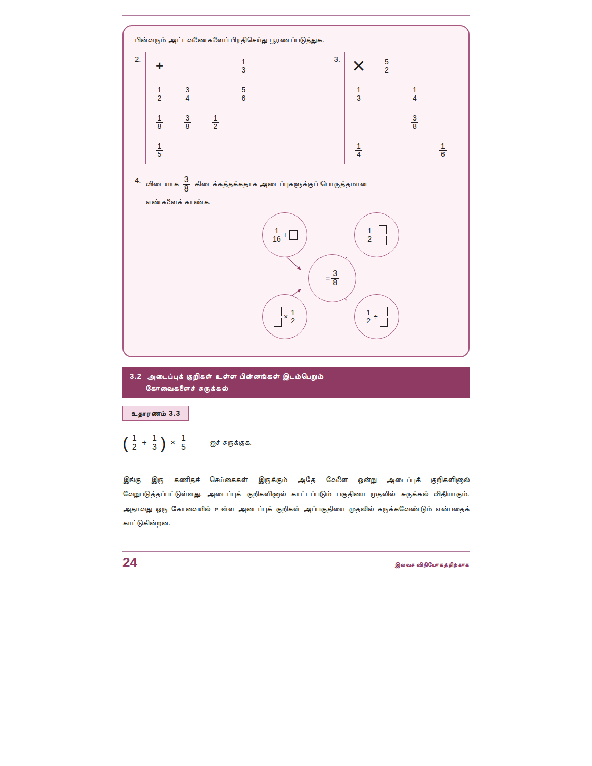பின்வரும் அட்டவணைகளைப் பிரதிசெய்து பூரணப்படுத்துக.
2.
| + | | | 1 3 |
| 1 2 | 3 4 | | 5 6 |
| 1 8 | 3 8 | 1 2 | |
| 1 5 | | | |
3.
| ✕ | 5 2 | | |
| 1 3 | | 1 4 | |
| | | 3 8 | |
| 1 4 | | | 1 6 |
4.
விடையாக 38 கிடைக்கத்தக்கதாக அடைப்புகளுக்குப் பொருத்தமான
எண்களைக் காண்க.
116 +
12
= 38
× 12
12 ÷
3.2 அடைப்புக் குறிகள் உள்ள பின்னங்கள் இடம்பெறும்
கோவைகளைச் சுருக்கல்
உதாரணம் 3.3
( 12 + 13 ) × 15 ஐச் சுருக்குக.
இங்கு இரு கணிதச் செய்கைகள் இருக்கும் அதே வேளை ஒன்று அடைப்புக் குறிகளினால் வேறுபடுத்தப்பட்டுள்ளது. அடைப்புக் குறிகளினால் காட்டப்படும் பகுதியை முதலில் சுருக்கல் விதியாகும். அதாவது ஒரு கோவையில் உள்ள அடைப்புக் குறிகள் அப்பகுதியை முதலில் சுருக்கவேண்டும் என்பதைக் காட்டுகின்றன.
24 இலவச விநியோகத்திற்காக